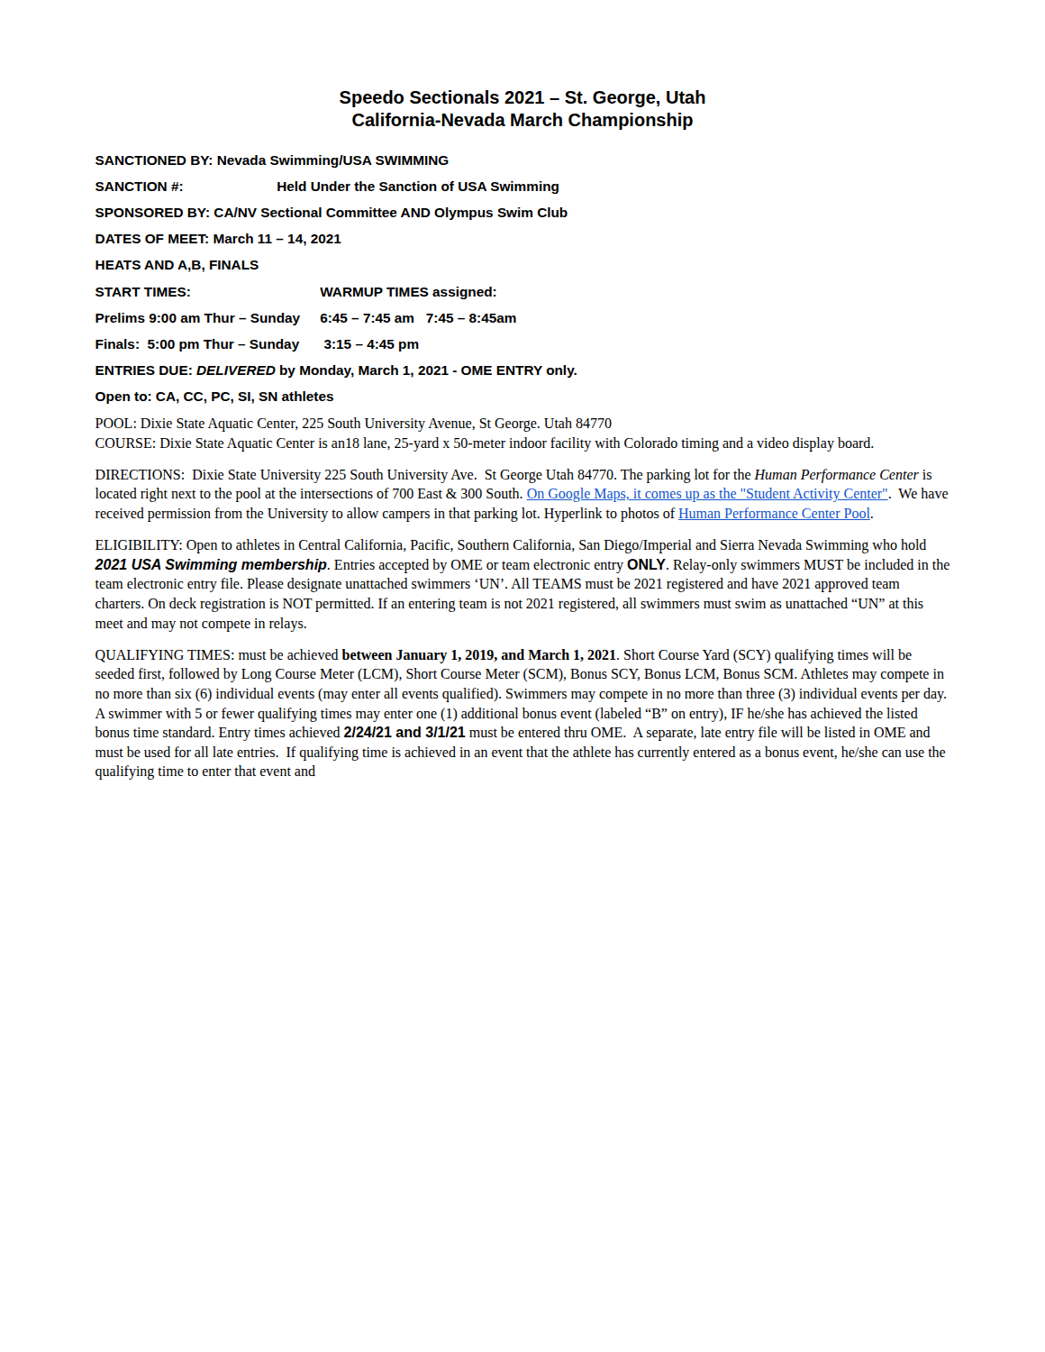Speedo Sectionals 2021 – St. George, Utah
California-Nevada March Championship
SANCTIONED BY: Nevada Swimming/USA SWIMMING
SANCTION #: Held Under the Sanction of USA Swimming
SPONSORED BY: CA/NV Sectional Committee AND Olympus Swim Club
DATES OF MEET: March 11 – 14, 2021
HEATS AND A,B, FINALS
START TIMES: WARMUP TIMES assigned:
Prelims 9:00 am Thur – Sunday6:45 – 7:45 am 7:45 – 8:45am
Finals: 5:00 pm Thur – Sunday 3:15 – 4:45 pm
ENTRIES DUE: DELIVERED by Monday, March 1, 2021 - OME ENTRY only.
Open to: CA, CC, PC, SI, SN athletes
POOL: Dixie State Aquatic Center, 225 South University Avenue, St George. Utah 84770
COURSE: Dixie State Aquatic Center is an18 lane, 25-yard x 50-meter indoor facility with Colorado timing and a video display board.
DIRECTIONS: Dixie State University 225 South University Ave. St George Utah 84770. The parking lot for the Human Performance Center is located right next to the pool at the intersections of 700 East & 300 South. On Google Maps, it comes up as the "Student Activity Center". We have received permission from the University to allow campers in that parking lot. Hyperlink to photos of Human Performance Center Pool.
ELIGIBILITY: Open to athletes in Central California, Pacific, Southern California, San Diego/Imperial and Sierra Nevada Swimming who hold 2021 USA Swimming membership. Entries accepted by OME or team electronic entry ONLY. Relay-only swimmers MUST be included in the team electronic entry file. Please designate unattached swimmers ‘UN’. All TEAMS must be 2021 registered and have 2021 approved team charters. On deck registration is NOT permitted. If an entering team is not 2021 registered, all swimmers must swim as unattached “UN” at this meet and may not compete in relays.
QUALIFYING TIMES: must be achieved between January 1, 2019, and March 1, 2021. Short Course Yard (SCY) qualifying times will be seeded first, followed by Long Course Meter (LCM), Short Course Meter (SCM), Bonus SCY, Bonus LCM, Bonus SCM. Athletes may compete in no more than six (6) individual events (may enter all events qualified). Swimmers may compete in no more than three (3) individual events per day. A swimmer with 5 or fewer qualifying times may enter one (1) additional bonus event (labeled “B” on entry), IF he/she has achieved the listed bonus time standard. Entry times achieved 2/24/21 and 3/1/21 must be entered thru OME. A separate, late entry file will be listed in OME and must be used for all late entries. If qualifying time is achieved in an event that the athlete has currently entered as a bonus event, he/she can use the qualifying time to enter that event and